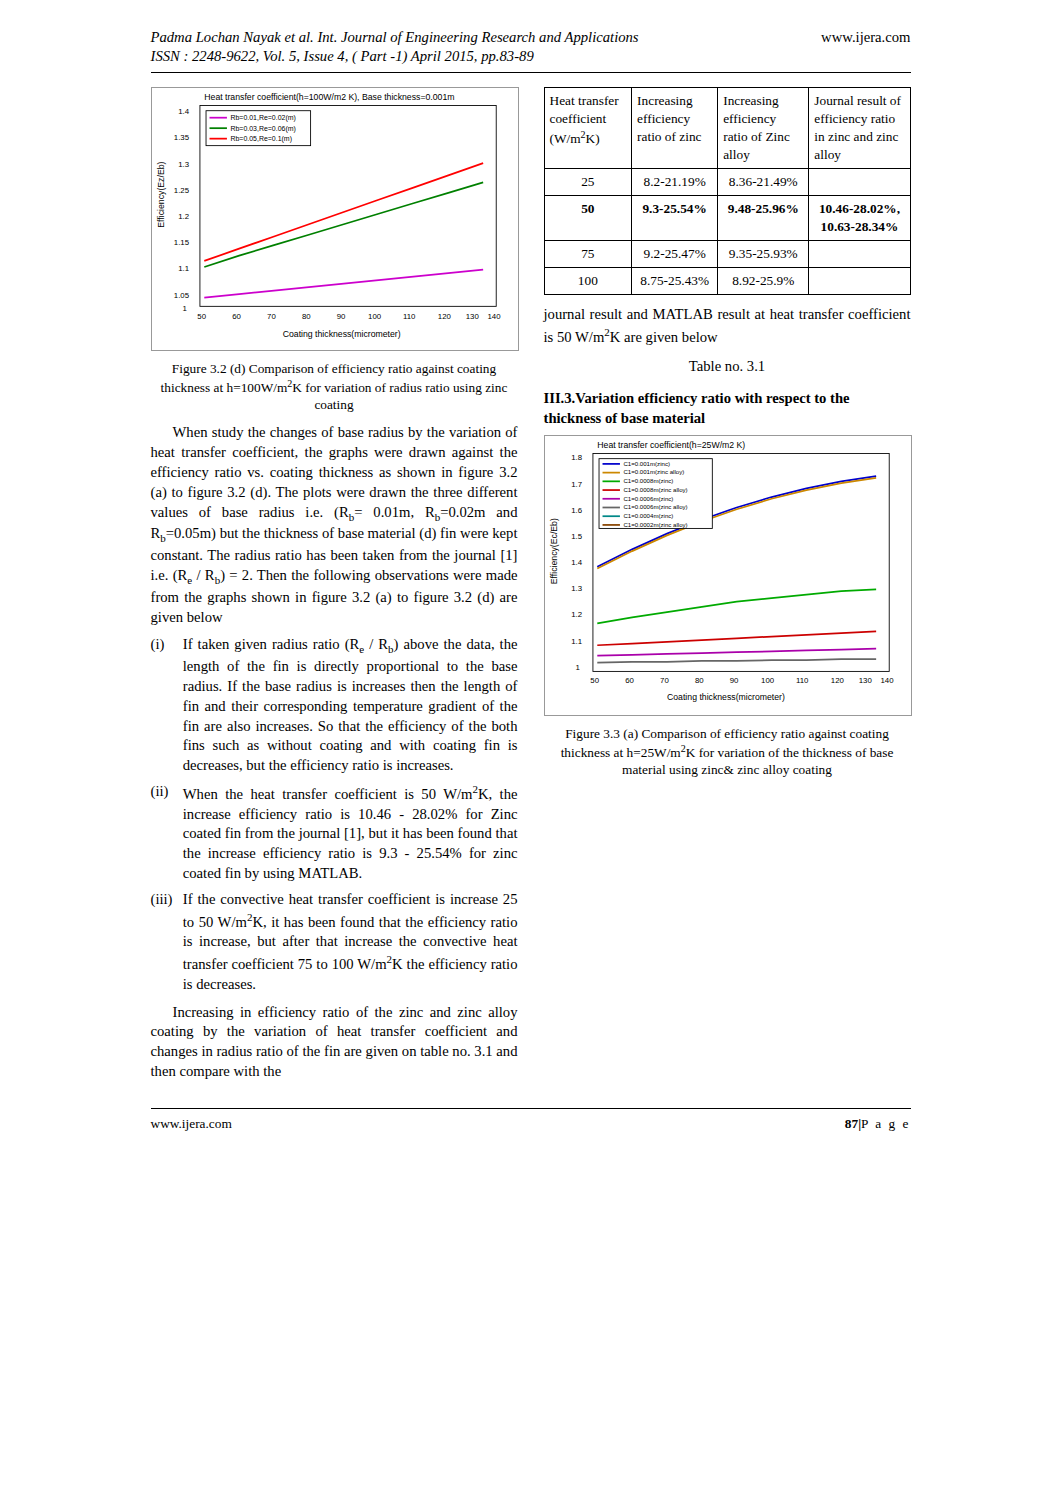www.ijera.com Padma Lochan Nayak et al. Int. Journal of Engineering Research and Applications
ISSN : 2248-9622, Vol. 5, Issue 4, ( Part -1) April 2015, pp.83-89
Figure 3.2 (d) Comparison of efficiency ratio against coating thickness at h=100W/m2K for variation of radius ratio using zinc coating
When study the changes of base radius by the variation of heat transfer coefficient, the graphs were drawn against the efficiency ratio vs. coating thickness as shown in figure 3.2 (a) to figure 3.2 (d). The plots were drawn the three different values of base radius i.e. (Rb= 0.01m, Rb=0.02m and Rb=0.05m) but the thickness of base material (d) fin were kept constant. The radius ratio has been taken from the journal [1] i.e. (Re / Rb) = 2. Then the following observations were made from the graphs shown in figure 3.2 (a) to figure 3.2 (d) are given below
(i) If taken given radius ratio (Re / Rb) above the data, the length of the fin is directly proportional to the base radius. If the base radius is increases then the length of fin and their corresponding temperature gradient of the fin are also increases. So that the efficiency of the both fins such as without coating and with coating fin is decreases, but the efficiency ratio is increases.
(ii) When the heat transfer coefficient is 50 W/m2K, the increase efficiency ratio is 10.46 - 28.02% for Zinc coated fin from the journal [1], but it has been found that the increase efficiency ratio is 9.3 - 25.54% for zinc coated fin by using MATLAB.
(iii) If the convective heat transfer coefficient is increase 25 to 50 W/m2K, it has been found that the efficiency ratio is increase, but after that increase the convective heat transfer coefficient 75 to 100 W/m2K the efficiency ratio is decreases.
Increasing in efficiency ratio of the zinc and zinc alloy coating by the variation of heat transfer coefficient and changes in radius ratio of the fin are given on table no. 3.1 and then compare with the
| Heat transfer coefficient (W/m 2 K) | Increasing efficiency ratio of zinc | Increasing efficiency ratio of Zinc alloy | Journal result of efficiency ratio in zinc and zinc alloy |
| --- | --- | --- | --- |
| 25 | 8.2-21.19% | 8.36-21.49% | |
| 50 | 9.3-25.54% | 9.48-25.96% | 10.46-28.02%, 10.63-28.34% |
| 75 | 9.2-25.47% | 9.35-25.93% | |
| 100 | 8.75-25.43% | 8.92-25.9% | |
journal result and MATLAB result at heat transfer coefficient is 50 W/m2K are given below
Table no. 3.1
III.3.Variation efficiency ratio with respect to the thickness of base material
Figure 3.3 (a) Comparison of efficiency ratio against coating thickness at h=25W/m2K for variation of the thickness of base material using zinc& zinc alloy coating
www.ijera.com 87|P a g e